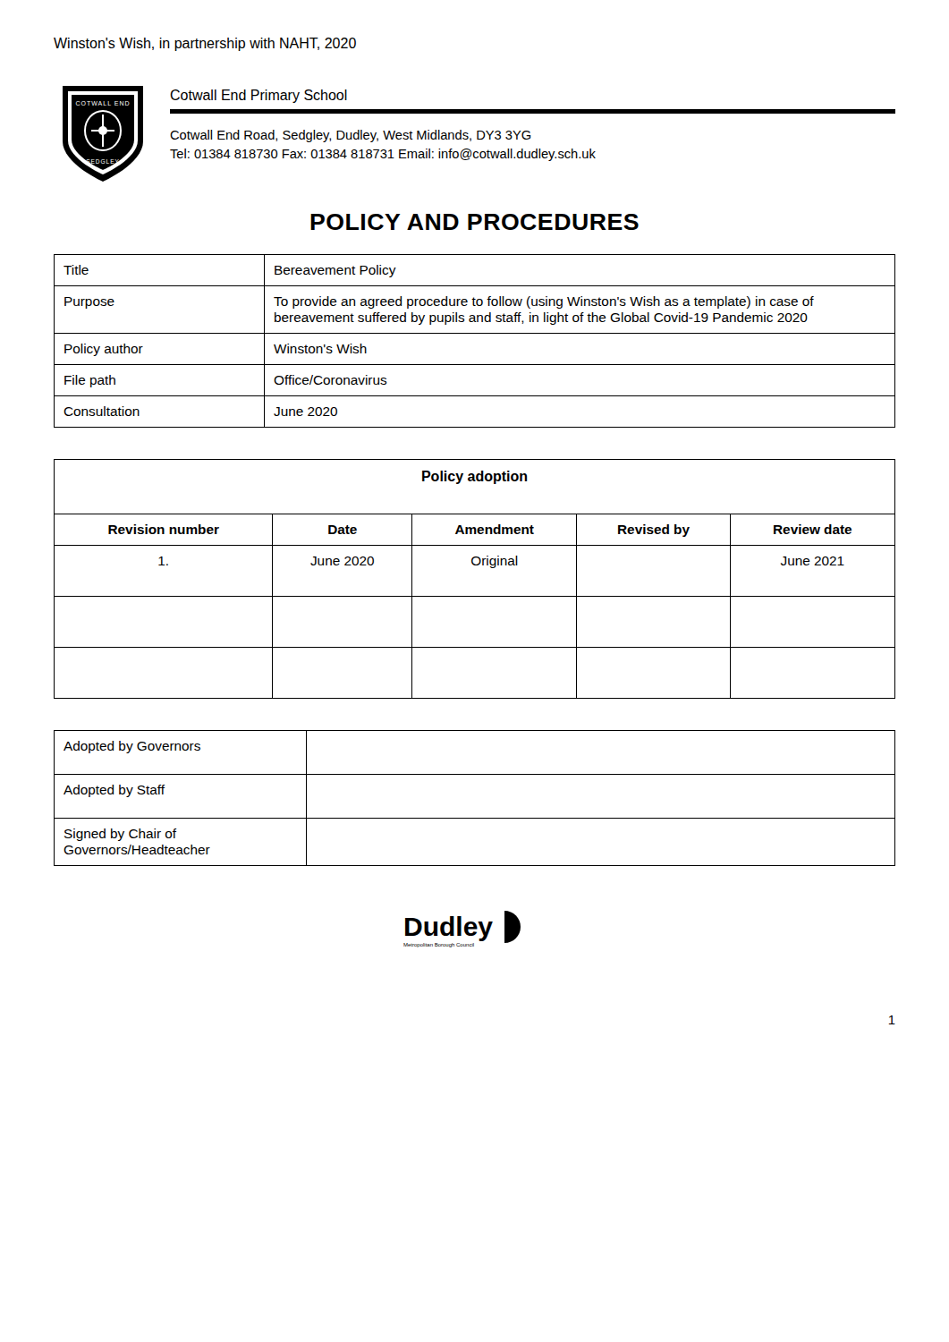Winston's Wish, in partnership with NAHT, 2020
COTWALL END SEDGLEY
Cotwall End Primary School
Cotwall End Road, Sedgley, Dudley, West Midlands, DY3 3YG
Tel: 01384 818730 Fax: 01384 818731 Email: info@cotwall.dudley.sch.uk
POLICY AND PROCEDURES
| Title | Bereavement Policy |
| Purpose | To provide an agreed procedure to follow (using Winston's Wish as a template) in case of bereavement suffered by pupils and staff, in light of the Global Covid-19 Pandemic 2020 |
| Policy author | Winston's Wish |
| File path | Office/Coronavirus |
| Consultation | June 2020 |
| Policy adoption |
| Revision number | Date | Amendment | Revised by | Review date |
| 1. | June 2020 | Original | | June 2021 |
| Adopted by Governors | |
| Adopted by Staff | |
| Signed by Chair of Governors/Headteacher | |
Dudley Metropolitan Borough Council
1